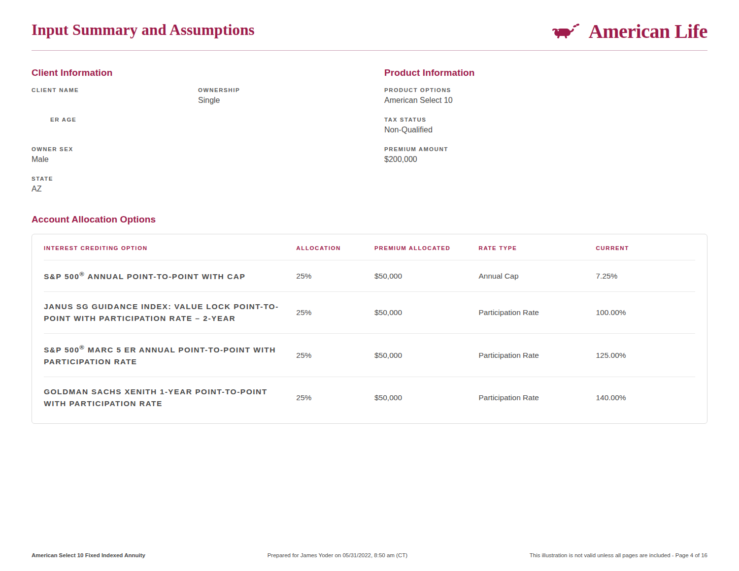Input Summary and Assumptions
American Life
Client Information
Client Name
Ownership
Single
ER Age
Owner Sex
Male
State
AZ
Product Information
Product Options
American Select 10
Tax Status
Non-Qualified
Premium Amount
$200,000
Account Allocation Options
| Interest Crediting Option | Allocation | Premium Allocated | Rate Type | Current |
| --- | --- | --- | --- | --- |
| S&P 500 ® Annual Point-to-Point with Cap | 25% | $50,000 | Annual Cap | 7.25% |
| Janus SG Guidance Index: Value Lock Point-to-Point with Participation Rate – 2-Year | 25% | $50,000 | Participation Rate | 100.00% |
| S&P 500 ® MARC 5 ER Annual Point-to-Point with Participation Rate | 25% | $50,000 | Participation Rate | 125.00% |
| Goldman Sachs Xenith 1-Year Point-to-Point with Participation Rate | 25% | $50,000 | Participation Rate | 140.00% |
American Select 10 Fixed Indexed Annuity
Prepared for James Yoder on 05/31/2022, 8:50 am (CT)
This illustration is not valid unless all pages are included - Page 4 of 16